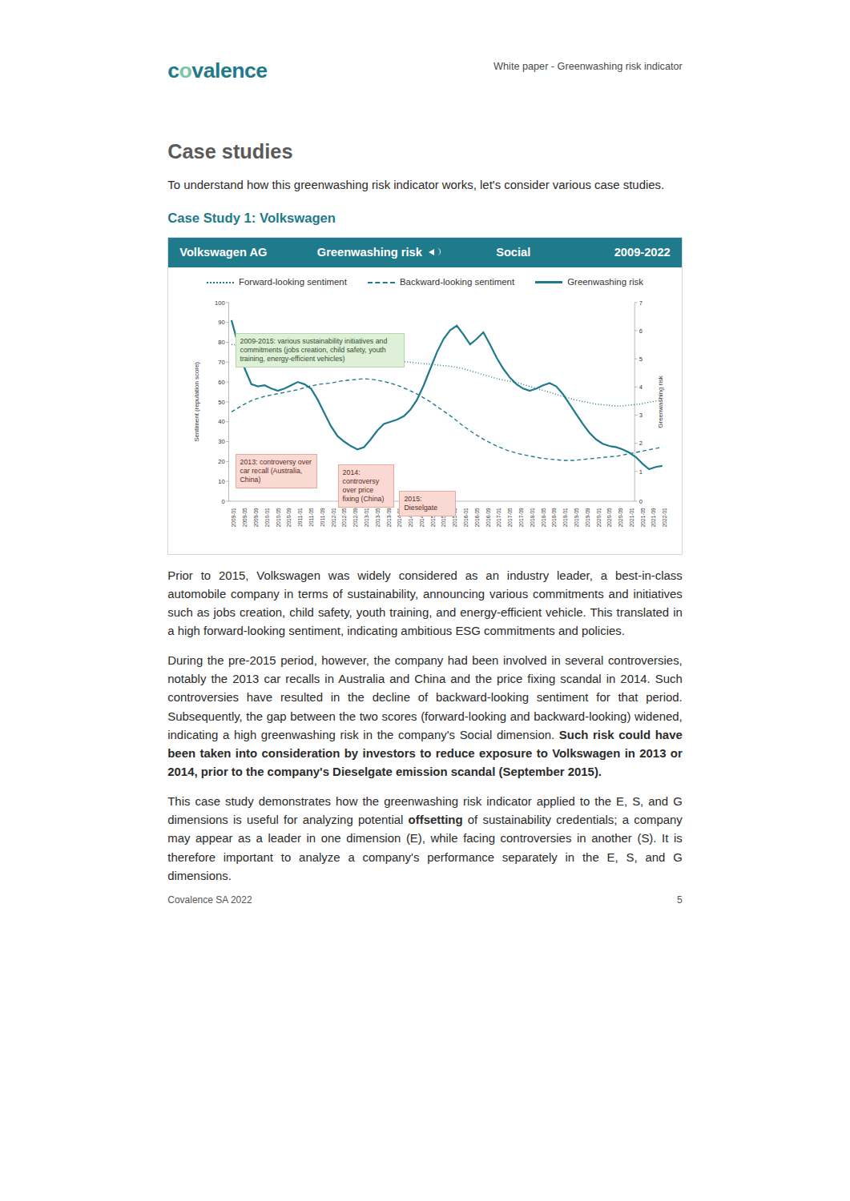covalence
White paper - Greenwashing risk indicator
Case studies
To understand how this greenwashing risk indicator works, let's consider various case studies.
Case Study 1: Volkswagen
Volkswagen AG
Greenwashing risk
Social
2009-2022
Forward-looking sentiment Backward-looking sentiment Greenwashing risk
100 90 80 70 60 50 40 30 20 10 0 7 6 5 4 3 2 1 0 Sentiment (reputation score) Greenwashing risk 2009-01 2009-05 2009-09 2010-01 2010-05 2010-09 2011-01 2011-05 2011-09 2012-01 2012-05 2012-09 2013-01 2013-05 2013-09 2014-01 2014-05 2014-09 2015-01 2015-05 2015-09 2016-01 2016-05 2016-09 2017-01 2017-05 2017-09 2018-01 2018-05 2018-09 2019-01 2019-05 2019-09 2020-01 2020-05 2020-09 2021-01 2021-05 2021-09 2022-01
2009-2015: various sustainability initiatives and commitments (jobs creation, child safety, youth training, energy-efficient vehicles)
2013: controversy over car recall (Australia, China)
2014: controversy over price fixing (China)
2015: Dieselgate
Prior to 2015, Volkswagen was widely considered as an industry leader, a best-in-class automobile company in terms of sustainability, announcing various commitments and initiatives such as jobs creation, child safety, youth training, and energy-efficient vehicle. This translated in a high forward-looking sentiment, indicating ambitious ESG commitments and policies.
During the pre-2015 period, however, the company had been involved in several controversies, notably the 2013 car recalls in Australia and China and the price fixing scandal in 2014. Such controversies have resulted in the decline of backward-looking sentiment for that period. Subsequently, the gap between the two scores (forward-looking and backward-looking) widened, indicating a high greenwashing risk in the company's Social dimension. Such risk could have been taken into consideration by investors to reduce exposure to Volkswagen in 2013 or 2014, prior to the company's Dieselgate emission scandal (September 2015).
This case study demonstrates how the greenwashing risk indicator applied to the E, S, and G dimensions is useful for analyzing potential offsetting of sustainability credentials; a company may appear as a leader in one dimension (E), while facing controversies in another (S). It is therefore important to analyze a company's performance separately in the E, S, and G dimensions.
Covalence SA 2022
5